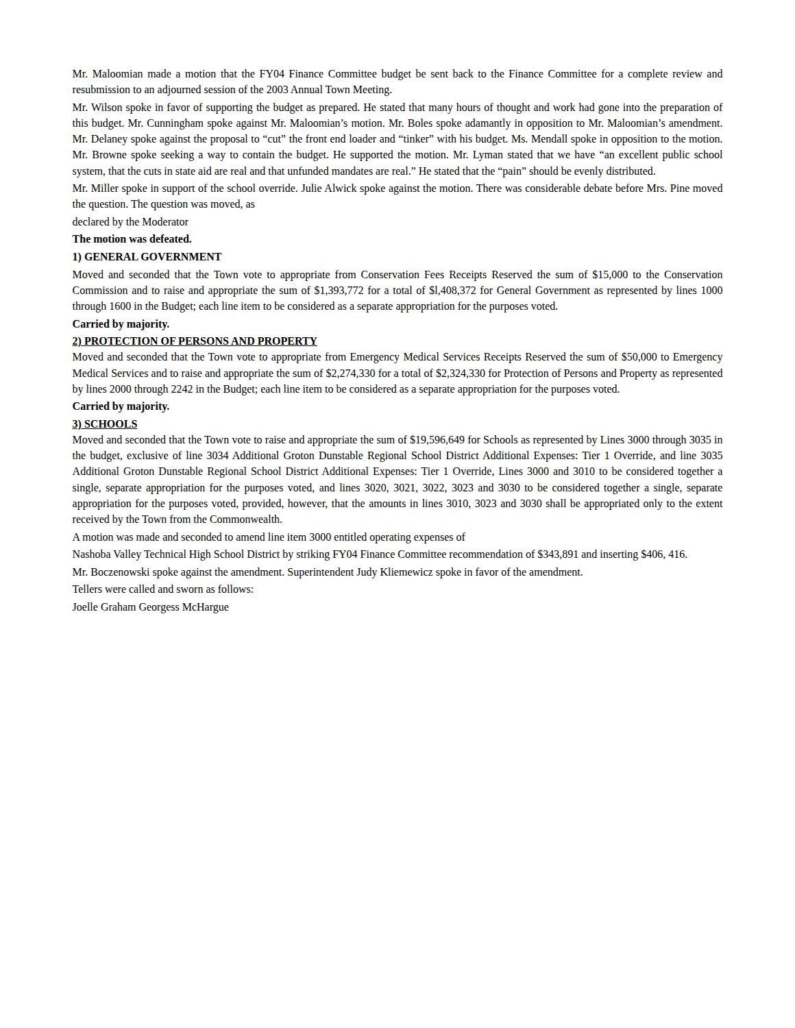Mr. Maloomian made a motion that the FY04 Finance Committee budget be sent back to the Finance Committee for a complete review and resubmission to an adjourned session of the 2003 Annual Town Meeting.
Mr. Wilson spoke in favor of supporting the budget as prepared. He stated that many hours of thought and work had gone into the preparation of this budget. Mr. Cunningham spoke against Mr. Maloomian’s motion. Mr. Boles spoke adamantly in opposition to Mr. Maloomian’s amendment. Mr. Delaney spoke against the proposal to “cut” the front end loader and “tinker” with his budget. Ms. Mendall spoke in opposition to the motion. Mr. Browne spoke seeking a way to contain the budget. He supported the motion. Mr. Lyman stated that we have “an excellent public school system, that the cuts in state aid are real and that unfunded mandates are real.” He stated that the “pain” should be evenly distributed.
Mr. Miller spoke in support of the school override. Julie Alwick spoke against the motion. There was considerable debate before Mrs. Pine moved the question. The question was moved, as
declared by the Moderator
The motion was defeated.
1) GENERAL GOVERNMENT
Moved and seconded that the Town vote to appropriate from Conservation Fees Receipts Reserved the sum of $15,000 to the Conservation Commission and to raise and appropriate the sum of $1,393,772 for a total of $l,408,372 for General Government as represented by lines 1000 through 1600 in the Budget; each line item to be considered as a separate appropriation for the purposes voted.
Carried by majority.
2) PROTECTION OF PERSONS AND PROPERTY
Moved and seconded that the Town vote to appropriate from Emergency Medical Services Receipts Reserved the sum of $50,000 to Emergency Medical Services and to raise and appropriate the sum of $2,274,330 for a total of $2,324,330 for Protection of Persons and Property as represented by lines 2000 through 2242 in the Budget; each line item to be considered as a separate appropriation for the purposes voted.
Carried by majority.
3) SCHOOLS
Moved and seconded that the Town vote to raise and appropriate the sum of $19,596,649 for Schools as represented by Lines 3000 through 3035 in the budget, exclusive of line 3034 Additional Groton Dunstable Regional School District Additional Expenses: Tier 1 Override, and line 3035 Additional Groton Dunstable Regional School District Additional Expenses: Tier 1 Override, Lines 3000 and 3010 to be considered together a single, separate appropriation for the purposes voted, and lines 3020, 3021, 3022, 3023 and 3030 to be considered together a single, separate appropriation for the purposes voted, provided, however, that the amounts in lines 3010, 3023 and 3030 shall be appropriated only to the extent received by the Town from the Commonwealth.
A motion was made and seconded to amend line item 3000 entitled operating expenses of
Nashoba Valley Technical High School District by striking FY04 Finance Committee recommendation of $343,891 and inserting $406, 416.
Mr. Boczenowski spoke against the amendment. Superintendent Judy Kliemewicz spoke in favor of the amendment.
Tellers were called and sworn as follows:
Joelle Graham Georgess McHargue